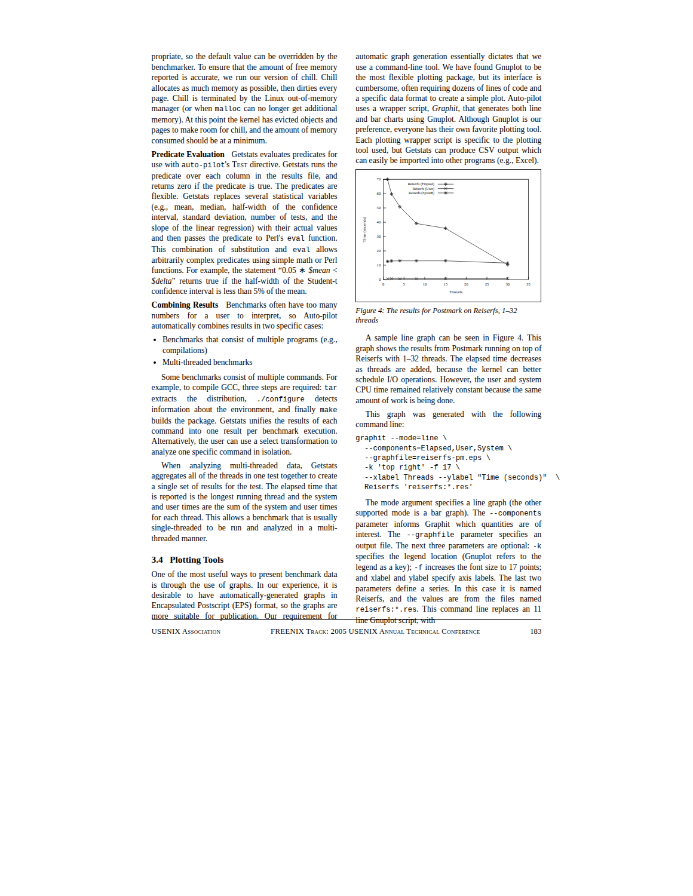propriate, so the default value can be overridden by the benchmarker. To ensure that the amount of free memory reported is accurate, we run our version of chill. Chill allocates as much memory as possible, then dirties every page. Chill is terminated by the Linux out-of-memory manager (or when malloc can no longer get additional memory). At this point the kernel has evicted objects and pages to make room for chill, and the amount of memory consumed should be at a minimum.
Predicate Evaluation Getstats evaluates predicates for use with auto-pilot's Test directive. Getstats runs the predicate over each column in the results file, and returns zero if the predicate is true. The predicates are flexible. Getstats replaces several statistical variables (e.g., mean, median, half-width of the confidence interval, standard deviation, number of tests, and the slope of the linear regression) with their actual values and then passes the predicate to Perl's eval function. This combination of substitution and eval allows arbitrarily complex predicates using simple math or Perl functions. For example, the statement “0.05 ∗ $mean < $delta” returns true if the half-width of the Student-t confidence interval is less than 5% of the mean.
Combining Results Benchmarks often have too many numbers for a user to interpret, so Auto-pilot automatically combines results in two specific cases:
Benchmarks that consist of multiple programs (e.g., compilations)
Multi-threaded benchmarks
Some benchmarks consist of multiple commands. For example, to compile GCC, three steps are required: tar extracts the distribution, ./configure detects information about the environment, and finally make builds the package. Getstats unifies the results of each command into one result per benchmark execution. Alternatively, the user can use a select transformation to analyze one specific command in isolation.
When analyzing multi-threaded data, Getstats aggregates all of the threads in one test together to create a single set of results for the test. The elapsed time that is reported is the longest running thread and the system and user times are the sum of the system and user times for each thread. This allows a benchmark that is usually single-threaded to be run and analyzed in a multi-threaded manner.
3.4 Plotting Tools
One of the most useful ways to present benchmark data is through the use of graphs. In our experience, it is desirable to have automatically-generated graphs in Encapsulated Postscript (EPS) format, so the graphs are more suitable for publication. Our requirement for automatic graph generation essentially dictates that we use a command-line tool. We have found Gnuplot to be the most flexible plotting package, but its interface is cumbersome, often requiring dozens of lines of code and a specific data format to create a simple plot. Auto-pilot uses a wrapper script, Graphit, that generates both line and bar charts using Gnuplot. Although Gnuplot is our preference, everyone has their own favorite plotting tool. Each plotting wrapper script is specific to the plotting tool used, but Getstats can produce CSV output which can easily be imported into other programs (e.g., Excel).
0 10 20 30 40 50 60 70 0 5 10 15 20 25 30 35 Threads Time (seconds) Reiserfs (Elapsed) Reiserfs (User) Reiserfs (System)
Figure 4: The results for Postmark on Reiserfs, 1–32 threads
A sample line graph can be seen in Figure 4. This graph shows the results from Postmark running on top of Reiserfs with 1–32 threads. The elapsed time decreases as threads are added, because the kernel can better schedule I/O operations. However, the user and system CPU time remained relatively constant because the same amount of work is being done.
This graph was generated with the following command line:
graphit --mode=line \
  --components=Elapsed,User,System \
  --graphfile=reiserfs-pm.eps \
  -k 'top right' -f 17 \
  --xlabel Threads --ylabel "Time (seconds)"  \
  Reiserfs 'reiserfs:*.res'
The mode argument specifies a line graph (the other supported mode is a bar graph). The --components parameter informs Graphit which quantities are of interest. The --graphfile parameter specifies an output file. The next three parameters are optional: -k specifies the legend location (Gnuplot refers to the legend as a key); -f increases the font size to 17 points; and xlabel and ylabel specify axis labels. The last two parameters define a series. In this case it is named Reiserfs, and the values are from the files named reiserfs:*.res. This command line replaces an 11 line Gnuplot script, with
USENIX Association
FREENIX Track: 2005 USENIX Annual Technical Conference
183